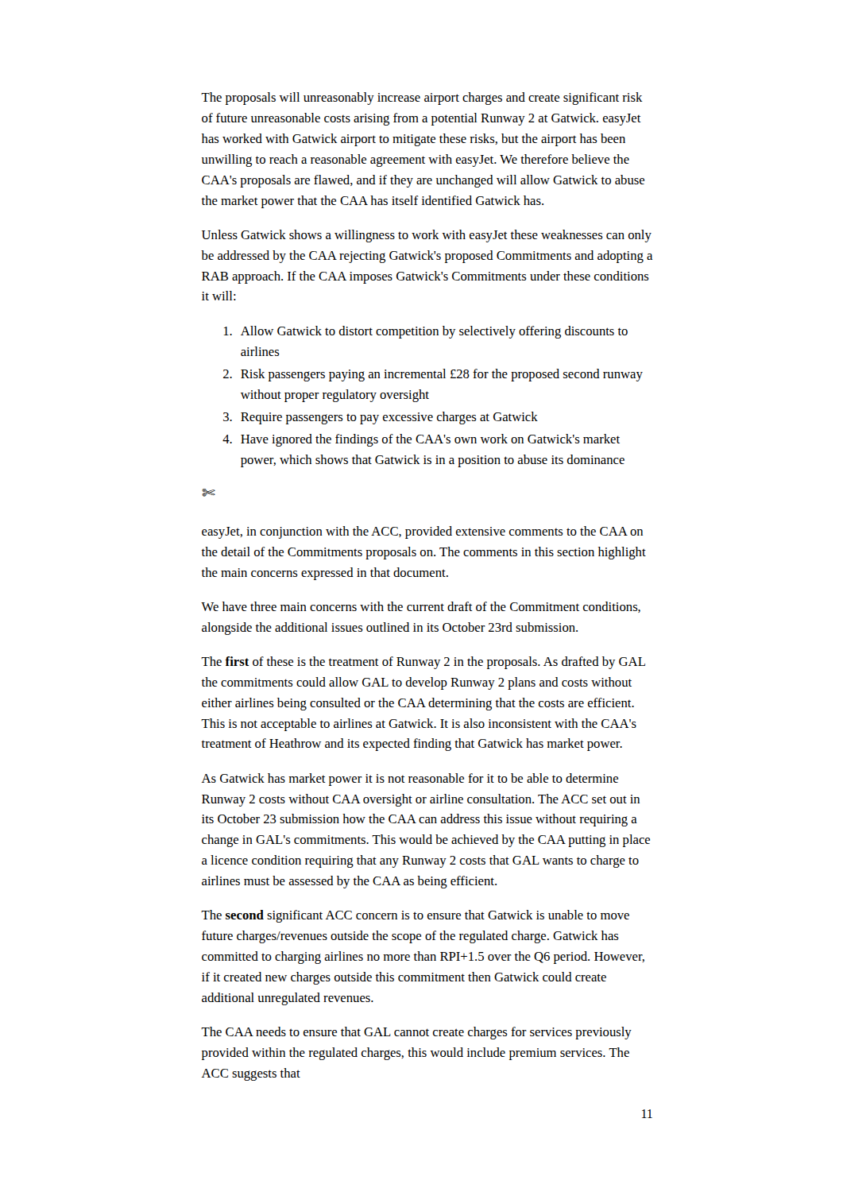The proposals will unreasonably increase airport charges and create significant risk of future unreasonable costs arising from a potential Runway 2 at Gatwick. easyJet has worked with Gatwick airport to mitigate these risks, but the airport has been unwilling to reach a reasonable agreement with easyJet. We therefore believe the CAA's proposals are flawed, and if they are unchanged will allow Gatwick to abuse the market power that the CAA has itself identified Gatwick has.
Unless Gatwick shows a willingness to work with easyJet these weaknesses can only be addressed by the CAA rejecting Gatwick's proposed Commitments and adopting a RAB approach. If the CAA imposes Gatwick's Commitments under these conditions it will:
Allow Gatwick to distort competition by selectively offering discounts to airlines
Risk passengers paying an incremental £28 for the proposed second runway without proper regulatory oversight
Require passengers to pay excessive charges at Gatwick
Have ignored the findings of the CAA's own work on Gatwick's market power, which shows that Gatwick is in a position to abuse its dominance
✄
easyJet, in conjunction with the ACC, provided extensive comments to the CAA on the detail of the Commitments proposals on. The comments in this section highlight the main concerns expressed in that document.
We have three main concerns with the current draft of the Commitment conditions, alongside the additional issues outlined in its October 23rd submission.
The first of these is the treatment of Runway 2 in the proposals. As drafted by GAL the commitments could allow GAL to develop Runway 2 plans and costs without either airlines being consulted or the CAA determining that the costs are efficient. This is not acceptable to airlines at Gatwick. It is also inconsistent with the CAA's treatment of Heathrow and its expected finding that Gatwick has market power.
As Gatwick has market power it is not reasonable for it to be able to determine Runway 2 costs without CAA oversight or airline consultation. The ACC set out in its October 23 submission how the CAA can address this issue without requiring a change in GAL's commitments. This would be achieved by the CAA putting in place a licence condition requiring that any Runway 2 costs that GAL wants to charge to airlines must be assessed by the CAA as being efficient.
The second significant ACC concern is to ensure that Gatwick is unable to move future charges/revenues outside the scope of the regulated charge. Gatwick has committed to charging airlines no more than RPI+1.5 over the Q6 period. However, if it created new charges outside this commitment then Gatwick could create additional unregulated revenues.
The CAA needs to ensure that GAL cannot create charges for services previously provided within the regulated charges, this would include premium services. The ACC suggests that
11